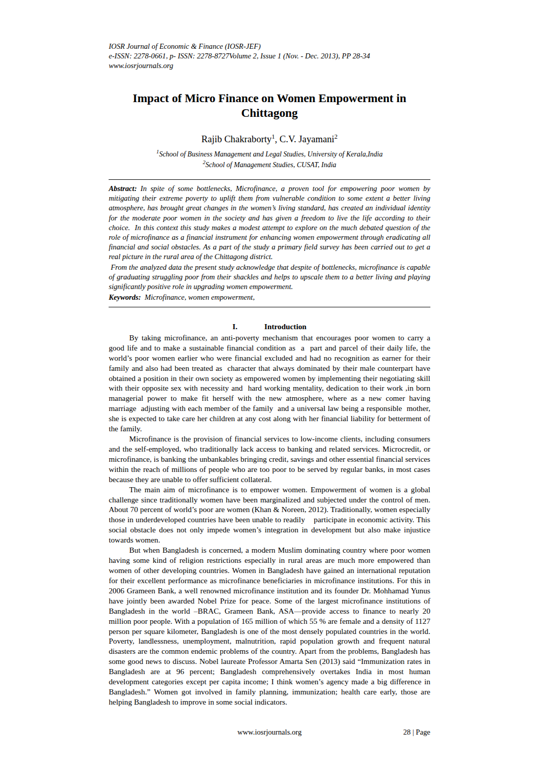IOSR Journal of Economic & Finance (IOSR-JEF)
e-ISSN: 2278-0661, p- ISSN: 2278-8727Volume 2, Issue 1 (Nov. - Dec. 2013), PP 28-34
www.iosrjournals.org
Impact of Micro Finance on Women Empowerment in Chittagong
Rajib Chakraborty1, C.V. Jayamani2
1School of Business Management and Legal Studies, University of Kerala,India
2School of Management Studies, CUSAT, India
Abstract: In spite of some bottlenecks, Microfinance, a proven tool for empowering poor women by mitigating their extreme poverty to uplift them from vulnerable condition to some extent a better living atmosphere, has brought great changes in the women’s living standard, has created an individual identity for the moderate poor women in the society and has given a freedom to live the life according to their choice. In this context this study makes a modest attempt to explore on the much debated question of the role of microfinance as a financial instrument for enhancing women empowerment through eradicating all financial and social obstacles. As a part of the study a primary field survey has been carried out to get a real picture in the rural area of the Chittagong district.
From the analyzed data the present study acknowledge that despite of bottlenecks, microfinance is capable of graduating struggling poor from their shackles and helps to upscale them to a better living and playing significantly positive role in upgrading women empowerment.
Keywords: Microfinance, women empowerment,
I. Introduction
By taking microfinance, an anti-poverty mechanism that encourages poor women to carry a good life and to make a sustainable financial condition as a part and parcel of their daily life, the world’s poor women earlier who were financial excluded and had no recognition as earner for their family and also had been treated as character that always dominated by their male counterpart have obtained a position in their own society as empowered women by implementing their negotiating skill with their opposite sex with necessity and hard working mentality, dedication to their work ,in born managerial power to make fit herself with the new atmosphere, where as a new comer having marriage adjusting with each member of the family and a universal law being a responsible mother, she is expected to take care her children at any cost along with her financial liability for betterment of the family.
Microfinance is the provision of financial services to low-income clients, including consumers and the self-employed, who traditionally lack access to banking and related services. Microcredit, or microfinance, is banking the unbankables bringing credit, savings and other essential financial services within the reach of millions of people who are too poor to be served by regular banks, in most cases because they are unable to offer sufficient collateral.
The main aim of microfinance is to empower women. Empowerment of women is a global challenge since traditionally women have been marginalized and subjected under the control of men. About 70 percent of world’s poor are women (Khan & Noreen, 2012). Traditionally, women especially those in underdeveloped countries have been unable to readily participate in economic activity. This social obstacle does not only impede women’s integration in development but also make injustice towards women.
But when Bangladesh is concerned, a modern Muslim dominating country where poor women having some kind of religion restrictions especially in rural areas are much more empowered than women of other developing countries. Women in Bangladesh have gained an international reputation for their excellent performance as microfinance beneficiaries in microfinance institutions. For this in 2006 Grameen Bank, a well renowned microfinance institution and its founder Dr. Mohhamad Yunus have jointly been awarded Nobel Prize for peace. Some of the largest microfinance institutions of Bangladesh in the world –BRAC, Grameen Bank, ASA—provide access to finance to nearly 20 million poor people. With a population of 165 million of which 55 % are female and a density of 1127 person per square kilometer, Bangladesh is one of the most densely populated countries in the world. Poverty, landlessness, unemployment, malnutrition, rapid population growth and frequent natural disasters are the common endemic problems of the country. Apart from the problems, Bangladesh has some good news to discuss. Nobel laureate Professor Amarta Sen (2013) said “Immunization rates in Bangladesh are at 96 percent; Bangladesh comprehensively overtakes India in most human development categories except per capita income; I think women’s agency made a big difference in Bangladesh.” Women got involved in family planning, immunization; health care early, those are helping Bangladesh to improve in some social indicators.
www.iosrjournals.org 28 | Page